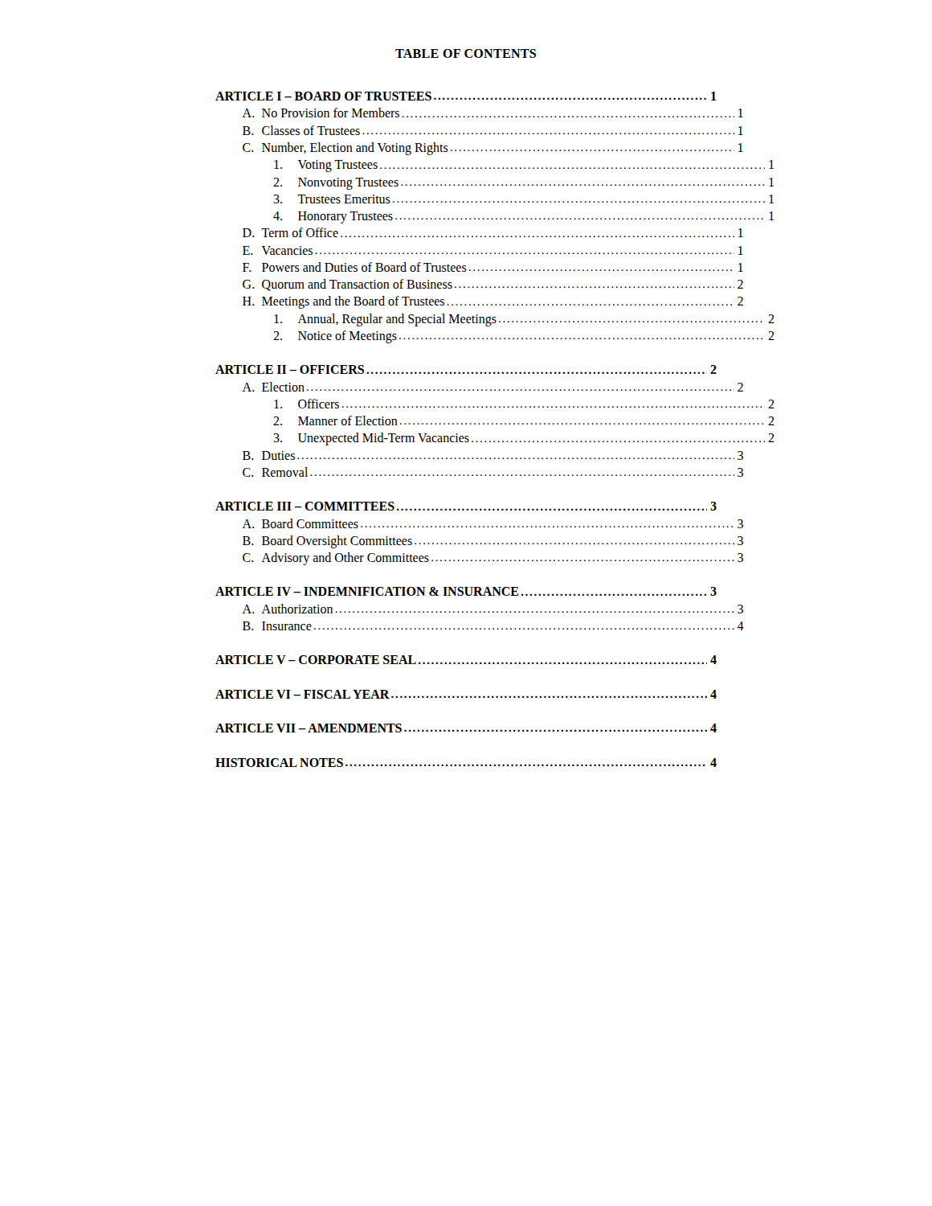TABLE OF CONTENTS
ARTICLE I – BOARD OF TRUSTEES ..................................................................................................................... 1
A. No Provision for Members ..................................................................................................................... 1
B. Classes of Trustees ..................................................................................................................... 1
C. Number, Election and Voting Rights ..................................................................................................................... 1
1. Voting Trustees ..................................................................................................................... 1
2. Nonvoting Trustees ..................................................................................................................... 1
3. Trustees Emeritus ..................................................................................................................... 1
4. Honorary Trustees ..................................................................................................................... 1
D. Term of Office ..................................................................................................................... 1
E. Vacancies ..................................................................................................................... 1
F. Powers and Duties of Board of Trustees ..................................................................................................................... 1
G. Quorum and Transaction of Business ..................................................................................................................... 2
H. Meetings and the Board of Trustees ..................................................................................................................... 2
1. Annual, Regular and Special Meetings ..................................................................................................................... 2
2. Notice of Meetings ..................................................................................................................... 2
ARTICLE II – OFFICERS ..................................................................................................................... 2
A. Election ..................................................................................................................... 2
1. Officers ..................................................................................................................... 2
2. Manner of Election ..................................................................................................................... 2
3. Unexpected Mid-Term Vacancies ..................................................................................................................... 2
B. Duties ..................................................................................................................... 3
C. Removal ..................................................................................................................... 3
ARTICLE III – COMMITTEES ..................................................................................................................... 3
A. Board Committees ..................................................................................................................... 3
B. Board Oversight Committees ..................................................................................................................... 3
C. Advisory and Other Committees ..................................................................................................................... 3
ARTICLE IV – INDEMNIFICATION & INSURANCE ..................................................................................................................... 3
A. Authorization ..................................................................................................................... 3
B. Insurance ..................................................................................................................... 4
ARTICLE V – CORPORATE SEAL ..................................................................................................................... 4
ARTICLE VI – FISCAL YEAR ..................................................................................................................... 4
ARTICLE VII – AMENDMENTS ..................................................................................................................... 4
HISTORICAL NOTES ..................................................................................................................... 4